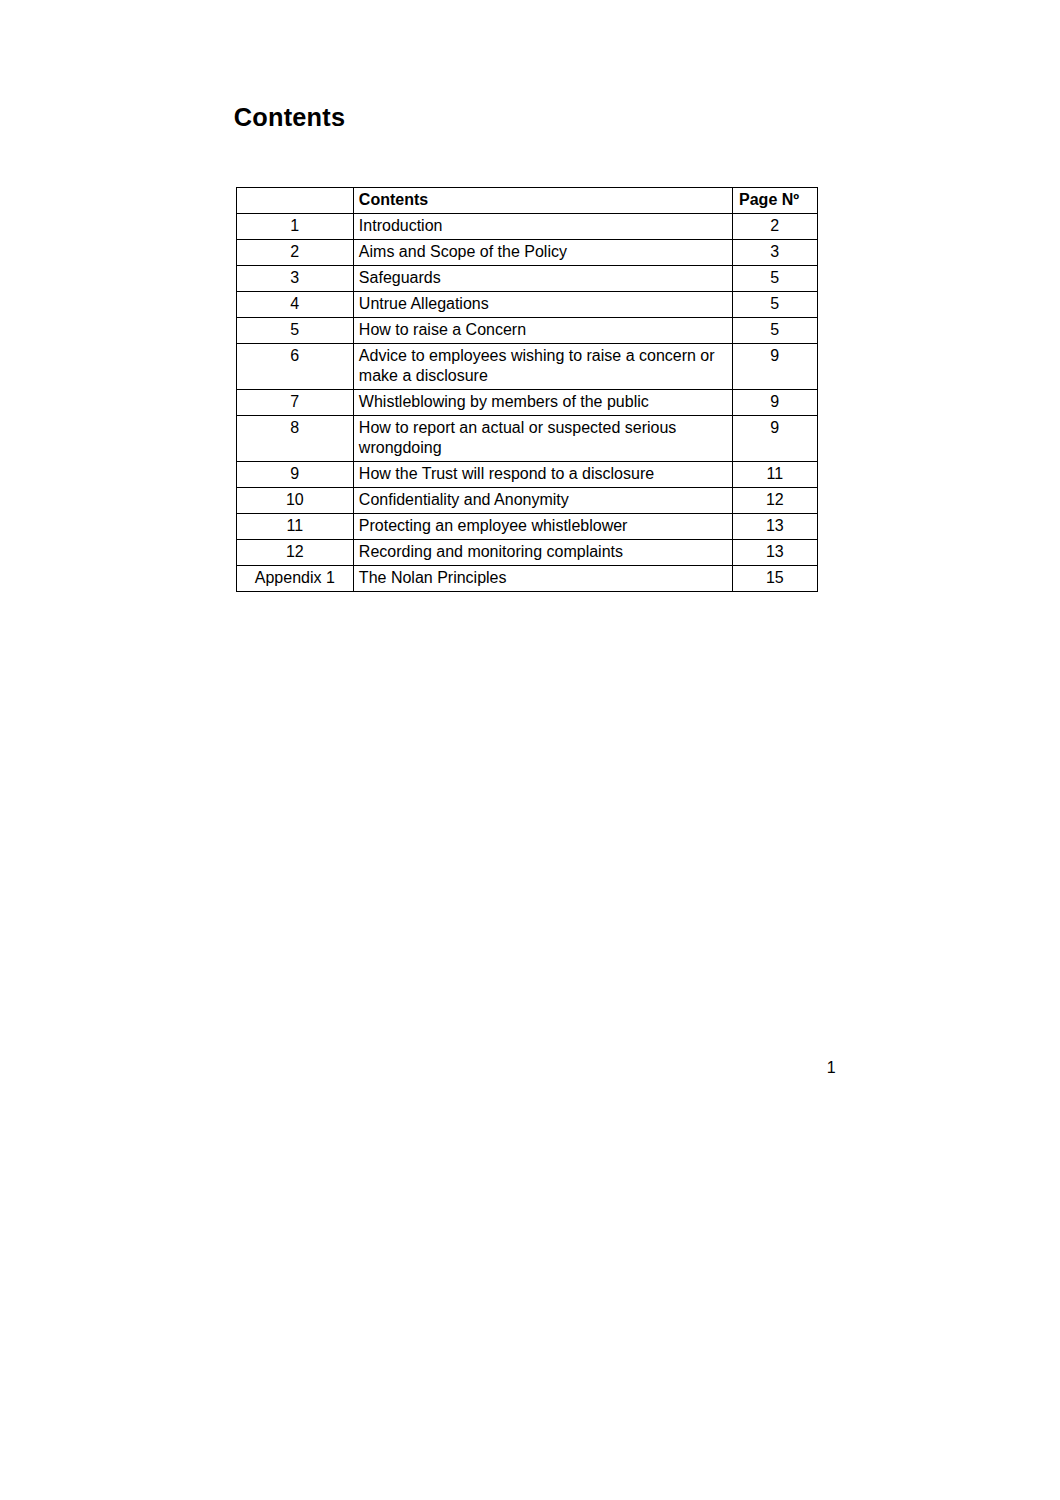Contents
| | Contents | Page Nº |
| --- | --- | --- |
| 1 | Introduction | 2 |
| 2 | Aims and Scope of the Policy | 3 |
| 3 | Safeguards | 5 |
| 4 | Untrue Allegations | 5 |
| 5 | How to raise a Concern | 5 |
| 6 | Advice to employees wishing to raise a concern or make a disclosure | 9 |
| 7 | Whistleblowing by members of the public | 9 |
| 8 | How to report an actual or suspected serious wrongdoing | 9 |
| 9 | How the Trust will respond to a disclosure | 11 |
| 10 | Confidentiality and Anonymity | 12 |
| 11 | Protecting an employee whistleblower | 13 |
| 12 | Recording and monitoring complaints | 13 |
| Appendix 1 | The Nolan Principles | 15 |
1